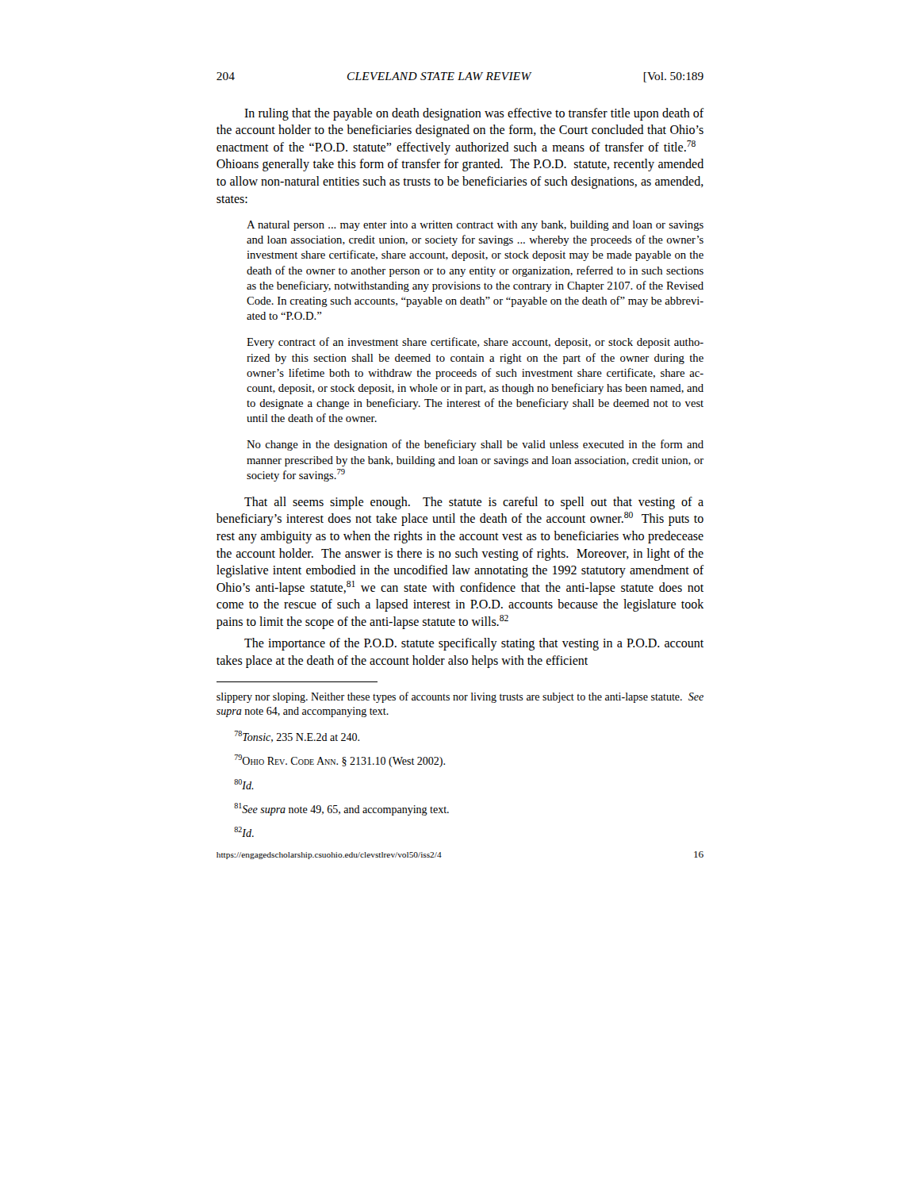204 CLEVELAND STATE LAW REVIEW [Vol. 50:189
In ruling that the payable on death designation was effective to transfer title upon death of the account holder to the beneficiaries designated on the form, the Court concluded that Ohio’s enactment of the “P.O.D. statute” effectively authorized such a means of transfer of title.78 Ohioans generally take this form of transfer for granted. The P.O.D. statute, recently amended to allow non-natural entities such as trusts to be beneficiaries of such designations, as amended, states:
A natural person ... may enter into a written contract with any bank, building and loan or savings and loan association, credit union, or society for savings ... whereby the proceeds of the owner’s investment share certificate, share account, deposit, or stock deposit may be made payable on the death of the owner to another person or to any entity or organization, referred to in such sections as the beneficiary, notwithstanding any provisions to the contrary in Chapter 2107. of the Revised Code. In creating such accounts, “payable on death” or “payable on the death of” may be abbreviated to “P.O.D.”
Every contract of an investment share certificate, share account, deposit, or stock deposit authorized by this section shall be deemed to contain a right on the part of the owner during the owner’s lifetime both to withdraw the proceeds of such investment share certificate, share account, deposit, or stock deposit, in whole or in part, as though no beneficiary has been named, and to designate a change in beneficiary. The interest of the beneficiary shall be deemed not to vest until the death of the owner.
No change in the designation of the beneficiary shall be valid unless executed in the form and manner prescribed by the bank, building and loan or savings and loan association, credit union, or society for savings.79
That all seems simple enough. The statute is careful to spell out that vesting of a beneficiary’s interest does not take place until the death of the account owner.80 This puts to rest any ambiguity as to when the rights in the account vest as to beneficiaries who predecease the account holder. The answer is there is no such vesting of rights. Moreover, in light of the legislative intent embodied in the uncodified law annotating the 1992 statutory amendment of Ohio’s anti-lapse statute,81 we can state with confidence that the anti-lapse statute does not come to the rescue of such a lapsed interest in P.O.D. accounts because the legislature took pains to limit the scope of the anti-lapse statute to wills.82
The importance of the P.O.D. statute specifically stating that vesting in a P.O.D. account takes place at the death of the account holder also helps with the efficient
slippery nor sloping. Neither these types of accounts nor living trusts are subject to the anti-lapse statute. See supra note 64, and accompanying text.
78Tonsic, 235 N.E.2d at 240.
79Ohio Rev. Code Ann. § 2131.10 (West 2002).
80Id.
81See supra note 49, 65, and accompanying text.
82Id.
https://engagedscholarship.csuohio.edu/clevstlrev/vol50/iss2/4 16